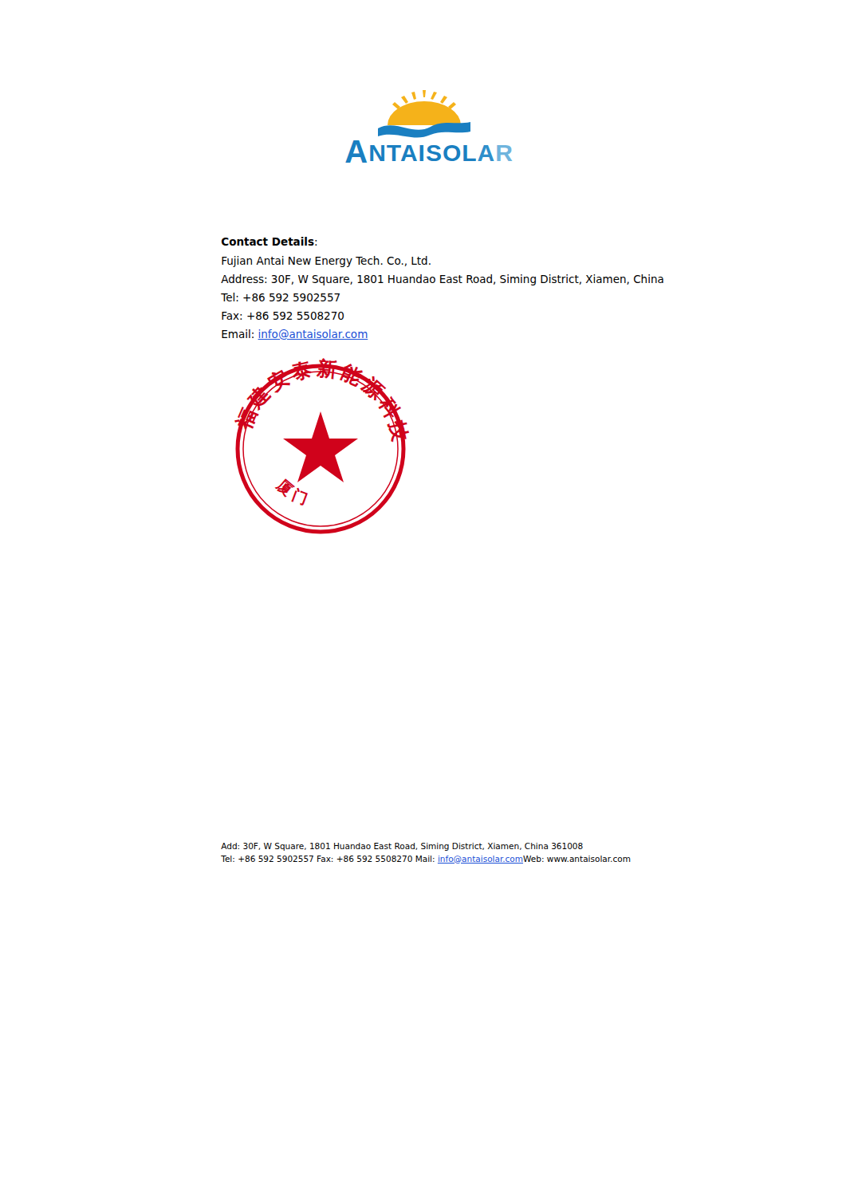ANTAISOLAR
Contact Details:
Fujian Antai New Energy Tech. Co., Ltd.
Address: 30F, W Square, 1801 Huandao East Road, Siming District, Xiamen, China
Tel: +86 592 5902557
Fax: +86 592 5508270
Email: info@antaisolar.com
福建安泰新能源科技有限公司 厦门
Add: 30F, W Square, 1801 Huandao East Road, Siming District, Xiamen, China 361008
Tel: +86 592 5902557 Fax: +86 592 5508270 Mail: info@antaisolar.com Web: www.antaisolar.com